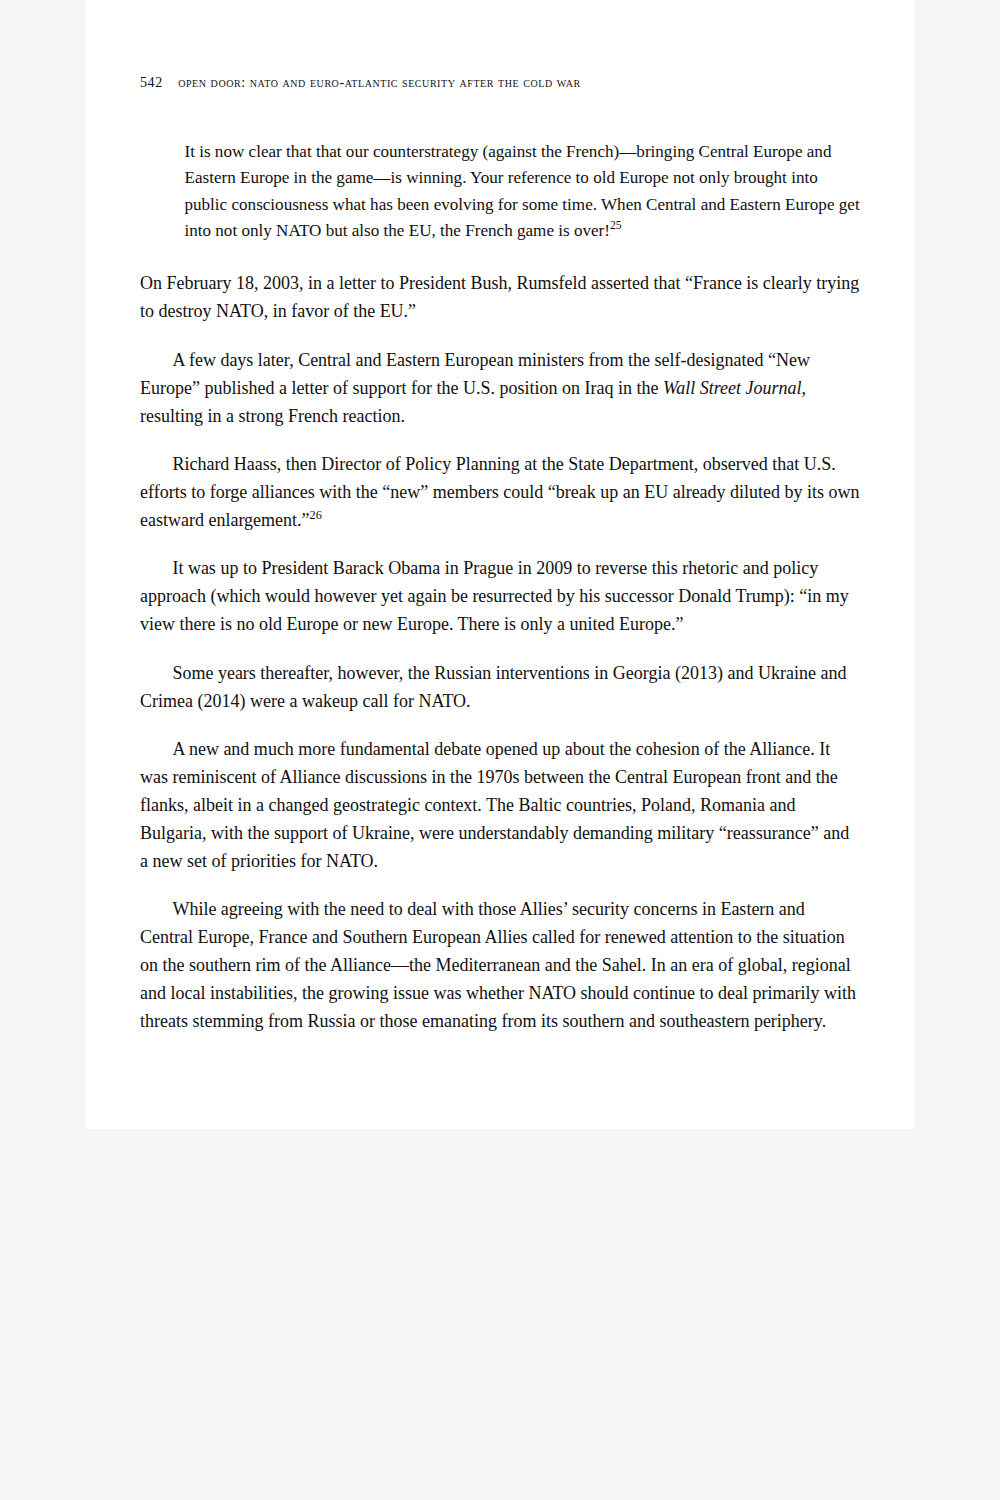542 open door: nato and euro-atlantic security after the cold war
It is now clear that that our counterstrategy (against the French)—bringing Central Europe and Eastern Europe in the game—is winning. Your reference to old Europe not only brought into public consciousness what has been evolving for some time. When Central and Eastern Europe get into not only NATO but also the EU, the French game is over!25
On February 18, 2003, in a letter to President Bush, Rumsfeld asserted that “France is clearly trying to destroy NATO, in favor of the EU.”
A few days later, Central and Eastern European ministers from the self-designated “New Europe” published a letter of support for the U.S. position on Iraq in the Wall Street Journal, resulting in a strong French reaction.
Richard Haass, then Director of Policy Planning at the State Department, observed that U.S. efforts to forge alliances with the “new” members could “break up an EU already diluted by its own eastward enlargement.”26
It was up to President Barack Obama in Prague in 2009 to reverse this rhetoric and policy approach (which would however yet again be resurrected by his successor Donald Trump): “in my view there is no old Europe or new Europe. There is only a united Europe.”
Some years thereafter, however, the Russian interventions in Georgia (2013) and Ukraine and Crimea (2014) were a wakeup call for NATO.
A new and much more fundamental debate opened up about the cohesion of the Alliance. It was reminiscent of Alliance discussions in the 1970s between the Central European front and the flanks, albeit in a changed geostrategic context. The Baltic countries, Poland, Romania and Bulgaria, with the support of Ukraine, were understandably demanding military “reassurance” and a new set of priorities for NATO.
While agreeing with the need to deal with those Allies’ security concerns in Eastern and Central Europe, France and Southern European Allies called for renewed attention to the situation on the southern rim of the Alliance—the Mediterranean and the Sahel. In an era of global, regional and local instabilities, the growing issue was whether NATO should continue to deal primarily with threats stemming from Russia or those emanating from its southern and southeastern periphery.